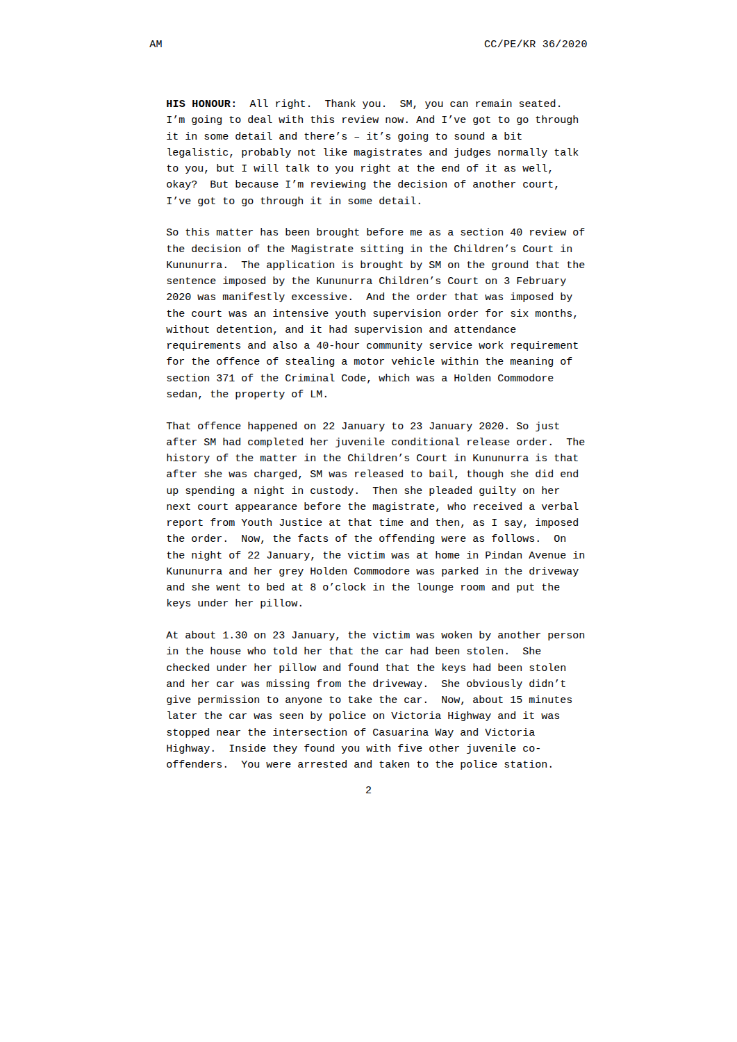AM CC/PE/KR 36/2020
HIS HONOUR: All right. Thank you. SM, you can remain seated. I’m going to deal with this review now. And I’ve got to go through it in some detail and there’s – it’s going to sound a bit legalistic, probably not like magistrates and judges normally talk to you, but I will talk to you right at the end of it as well, okay? But because I’m reviewing the decision of another court, I’ve got to go through it in some detail.
So this matter has been brought before me as a section 40 review of the decision of the Magistrate sitting in the Children’s Court in Kununurra. The application is brought by SM on the ground that the sentence imposed by the Kununurra Children’s Court on 3 February 2020 was manifestly excessive. And the order that was imposed by the court was an intensive youth supervision order for six months, without detention, and it had supervision and attendance requirements and also a 40-hour community service work requirement for the offence of stealing a motor vehicle within the meaning of section 371 of the Criminal Code, which was a Holden Commodore sedan, the property of LM.
That offence happened on 22 January to 23 January 2020. So just after SM had completed her juvenile conditional release order. The history of the matter in the Children’s Court in Kununurra is that after she was charged, SM was released to bail, though she did end up spending a night in custody. Then she pleaded guilty on her next court appearance before the magistrate, who received a verbal report from Youth Justice at that time and then, as I say, imposed the order. Now, the facts of the offending were as follows. On the night of 22 January, the victim was at home in Pindan Avenue in Kununurra and her grey Holden Commodore was parked in the driveway and she went to bed at 8 o’clock in the lounge room and put the keys under her pillow.
At about 1.30 on 23 January, the victim was woken by another person in the house who told her that the car had been stolen. She checked under her pillow and found that the keys had been stolen and her car was missing from the driveway. She obviously didn’t give permission to anyone to take the car. Now, about 15 minutes later the car was seen by police on Victoria Highway and it was stopped near the intersection of Casuarina Way and Victoria Highway. Inside they found you with five other juvenile co-offenders. You were arrested and taken to the police station.
2